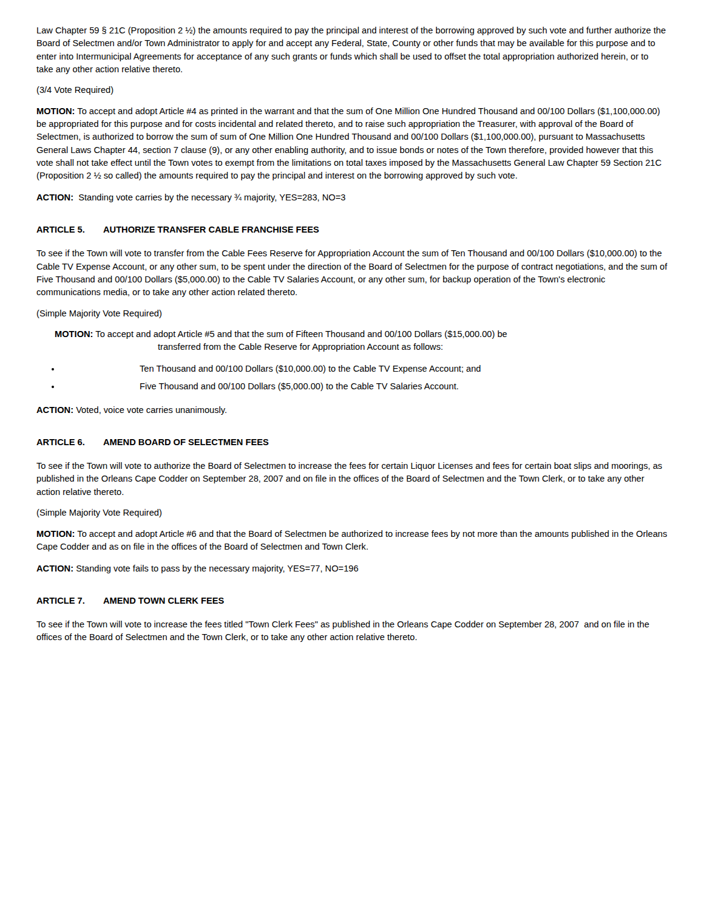Law Chapter 59 § 21C (Proposition 2 ½) the amounts required to pay the principal and interest of the borrowing approved by such vote and further authorize the Board of Selectmen and/or Town Administrator to apply for and accept any Federal, State, County or other funds that may be available for this purpose and to enter into Intermunicipal Agreements for acceptance of any such grants or funds which shall be used to offset the total appropriation authorized herein, or to take any other action relative thereto.
(3/4 Vote Required)
MOTION: To accept and adopt Article #4 as printed in the warrant and that the sum of One Million One Hundred Thousand and 00/100 Dollars ($1,100,000.00) be appropriated for this purpose and for costs incidental and related thereto, and to raise such appropriation the Treasurer, with approval of the Board of Selectmen, is authorized to borrow the sum of sum of One Million One Hundred Thousand and 00/100 Dollars ($1,100,000.00), pursuant to Massachusetts General Laws Chapter 44, section 7 clause (9), or any other enabling authority, and to issue bonds or notes of the Town therefore, provided however that this vote shall not take effect until the Town votes to exempt from the limitations on total taxes imposed by the Massachusetts General Law Chapter 59 Section 21C (Proposition 2 ½ so called) the amounts required to pay the principal and interest on the borrowing approved by such vote.
ACTION: Standing vote carries by the necessary ¾ majority, YES=283, NO=3
ARTICLE 5. AUTHORIZE TRANSFER CABLE FRANCHISE FEES
To see if the Town will vote to transfer from the Cable Fees Reserve for Appropriation Account the sum of Ten Thousand and 00/100 Dollars ($10,000.00) to the Cable TV Expense Account, or any other sum, to be spent under the direction of the Board of Selectmen for the purpose of contract negotiations, and the sum of Five Thousand and 00/100 Dollars ($5,000.00) to the Cable TV Salaries Account, or any other sum, for backup operation of the Town's electronic communications media, or to take any other action related thereto.
(Simple Majority Vote Required)
MOTION: To accept and adopt Article #5 and that the sum of Fifteen Thousand and 00/100 Dollars ($15,000.00) be transferred from the Cable Reserve for Appropriation Account as follows:
Ten Thousand and 00/100 Dollars ($10,000.00) to the Cable TV Expense Account; and
Five Thousand and 00/100 Dollars ($5,000.00) to the Cable TV Salaries Account.
ACTION: Voted, voice vote carries unanimously.
ARTICLE 6. AMEND BOARD OF SELECTMEN FEES
To see if the Town will vote to authorize the Board of Selectmen to increase the fees for certain Liquor Licenses and fees for certain boat slips and moorings, as published in the Orleans Cape Codder on September 28, 2007 and on file in the offices of the Board of Selectmen and the Town Clerk, or to take any other action relative thereto.
(Simple Majority Vote Required)
MOTION: To accept and adopt Article #6 and that the Board of Selectmen be authorized to increase fees by not more than the amounts published in the Orleans Cape Codder and as on file in the offices of the Board of Selectmen and Town Clerk.
ACTION: Standing vote fails to pass by the necessary majority, YES=77, NO=196
ARTICLE 7. AMEND TOWN CLERK FEES
To see if the Town will vote to increase the fees titled "Town Clerk Fees" as published in the Orleans Cape Codder on September 28, 2007 and on file in the offices of the Board of Selectmen and the Town Clerk, or to take any other action relative thereto.